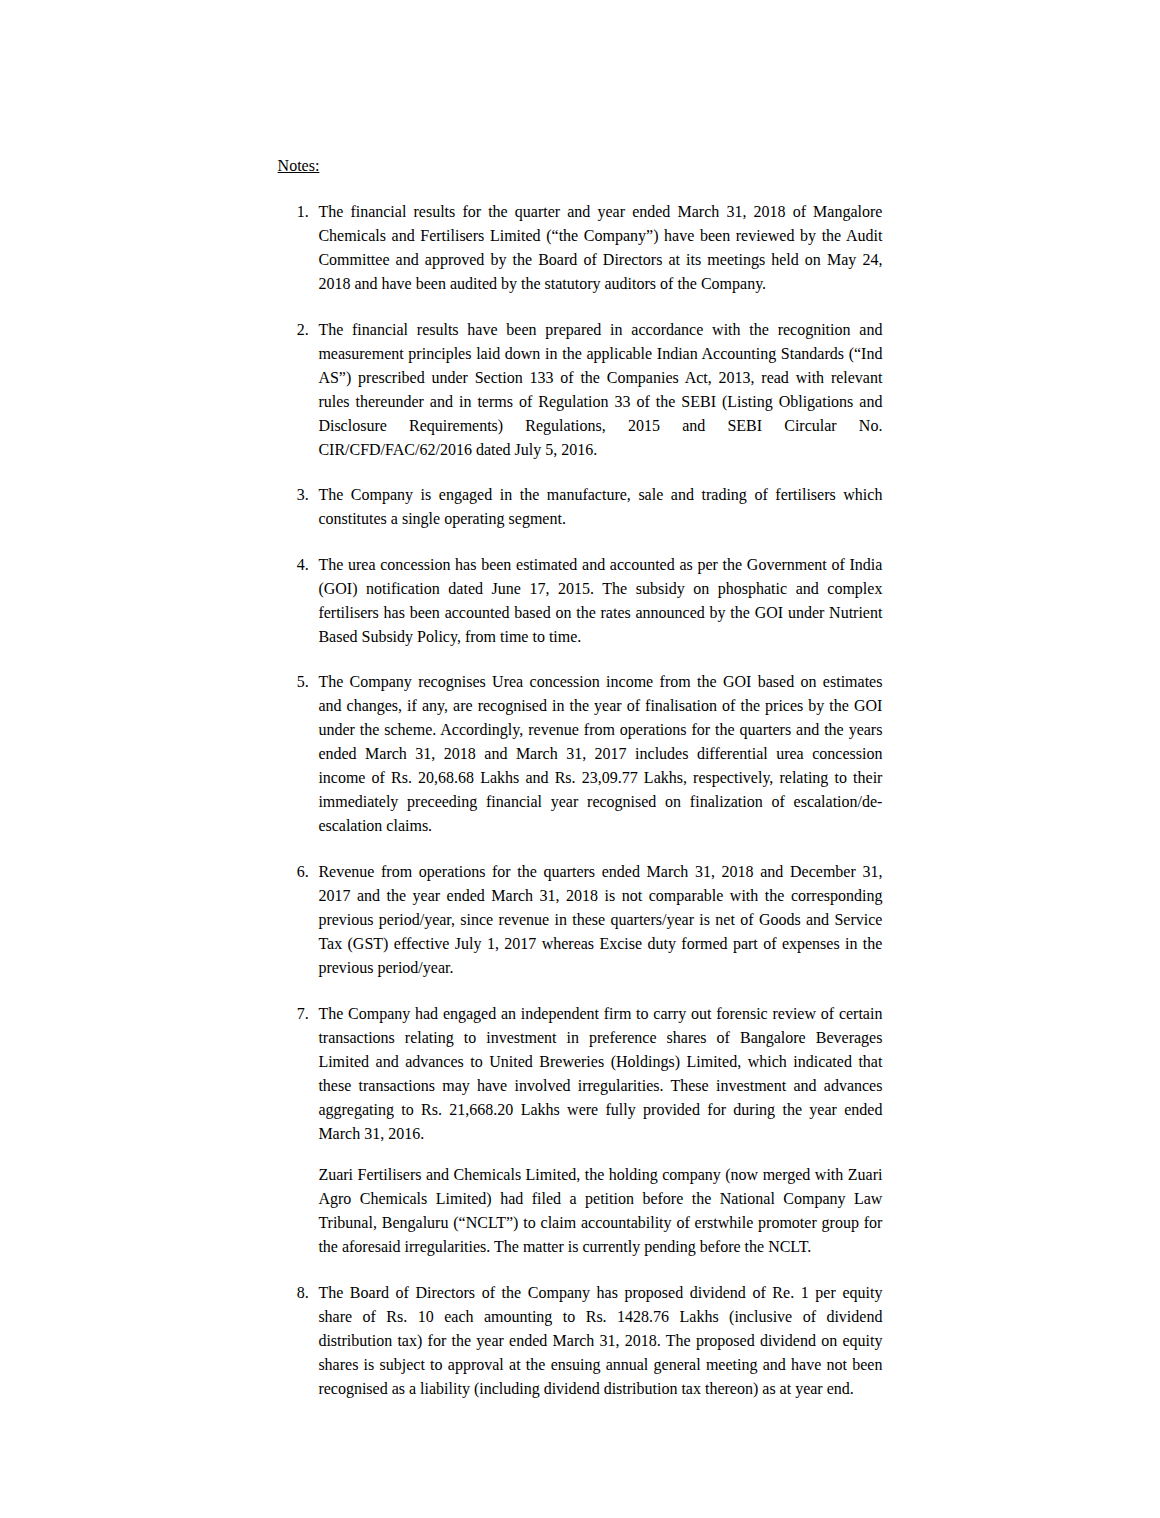Notes:
The financial results for the quarter and year ended March 31, 2018 of Mangalore Chemicals and Fertilisers Limited (“the Company”) have been reviewed by the Audit Committee and approved by the Board of Directors at its meetings held on May 24, 2018 and have been audited by the statutory auditors of the Company.
The financial results have been prepared in accordance with the recognition and measurement principles laid down in the applicable Indian Accounting Standards (“Ind AS”) prescribed under Section 133 of the Companies Act, 2013, read with relevant rules thereunder and in terms of Regulation 33 of the SEBI (Listing Obligations and Disclosure Requirements) Regulations, 2015 and SEBI Circular No. CIR/CFD/FAC/62/2016 dated July 5, 2016.
The Company is engaged in the manufacture, sale and trading of fertilisers which constitutes a single operating segment.
The urea concession has been estimated and accounted as per the Government of India (GOI) notification dated June 17, 2015. The subsidy on phosphatic and complex fertilisers has been accounted based on the rates announced by the GOI under Nutrient Based Subsidy Policy, from time to time.
The Company recognises Urea concession income from the GOI based on estimates and changes, if any, are recognised in the year of finalisation of the prices by the GOI under the scheme. Accordingly, revenue from operations for the quarters and the years ended March 31, 2018 and March 31, 2017 includes differential urea concession income of Rs. 20,68.68 Lakhs and Rs. 23,09.77 Lakhs, respectively, relating to their immediately preceeding financial year recognised on finalization of escalation/de-escalation claims.
Revenue from operations for the quarters ended March 31, 2018 and December 31, 2017 and the year ended March 31, 2018 is not comparable with the corresponding previous period/year, since revenue in these quarters/year is net of Goods and Service Tax (GST) effective July 1, 2017 whereas Excise duty formed part of expenses in the previous period/year.
The Company had engaged an independent firm to carry out forensic review of certain transactions relating to investment in preference shares of Bangalore Beverages Limited and advances to United Breweries (Holdings) Limited, which indicated that these transactions may have involved irregularities. These investment and advances aggregating to Rs. 21,668.20 Lakhs were fully provided for during the year ended March 31, 2016.
Zuari Fertilisers and Chemicals Limited, the holding company (now merged with Zuari Agro Chemicals Limited) had filed a petition before the National Company Law Tribunal, Bengaluru (“NCLT”) to claim accountability of erstwhile promoter group for the aforesaid irregularities. The matter is currently pending before the NCLT.
The Board of Directors of the Company has proposed dividend of Re. 1 per equity share of Rs. 10 each amounting to Rs. 1428.76 Lakhs (inclusive of dividend distribution tax) for the year ended March 31, 2018. The proposed dividend on equity shares is subject to approval at the ensuing annual general meeting and have not been recognised as a liability (including dividend distribution tax thereon) as at year end.